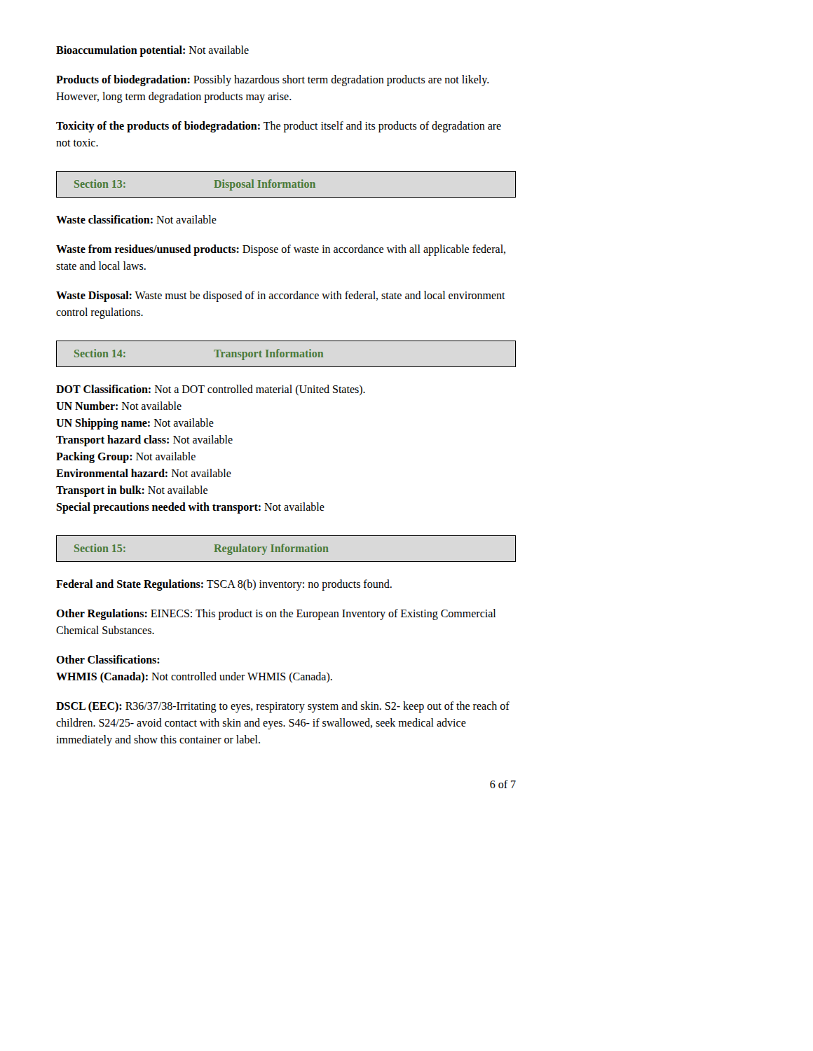Bioaccumulation potential: Not available
Products of biodegradation: Possibly hazardous short term degradation products are not likely. However, long term degradation products may arise.
Toxicity of the products of biodegradation: The product itself and its products of degradation are not toxic.
| Section 13: | Disposal Information |
Waste classification: Not available
Waste from residues/unused products: Dispose of waste in accordance with all applicable federal, state and local laws.
Waste Disposal: Waste must be disposed of in accordance with federal, state and local environment control regulations.
| Section 14: | Transport Information |
DOT Classification: Not a DOT controlled material (United States).
UN Number: Not available
UN Shipping name: Not available
Transport hazard class: Not available
Packing Group: Not available
Environmental hazard: Not available
Transport in bulk: Not available
Special precautions needed with transport: Not available
| Section 15: | Regulatory Information |
Federal and State Regulations: TSCA 8(b) inventory: no products found.
Other Regulations: EINECS: This product is on the European Inventory of Existing Commercial Chemical Substances.
Other Classifications:
WHMIS (Canada): Not controlled under WHMIS (Canada).
DSCL (EEC): R36/37/38-Irritating to eyes, respiratory system and skin. S2- keep out of the reach of children. S24/25- avoid contact with skin and eyes. S46- if swallowed, seek medical advice immediately and show this container or label.
6 of 7